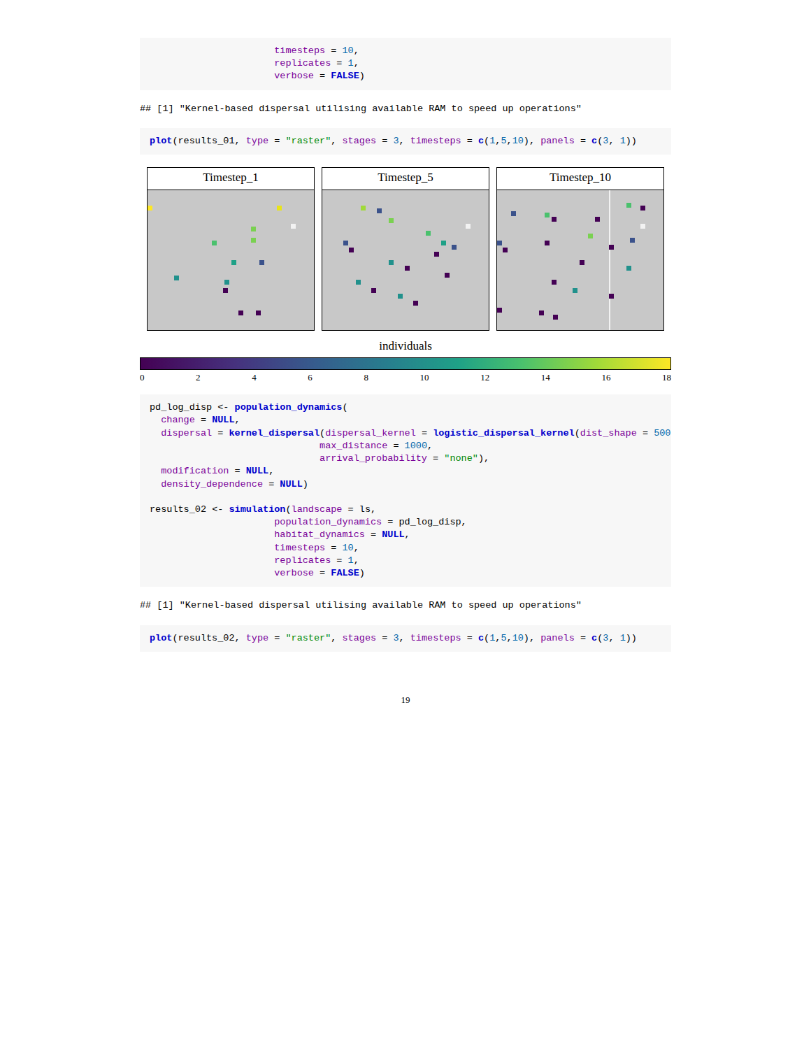timesteps = 10,
                      replicates = 1,
                      verbose = FALSE)
## [1] "Kernel-based dispersal utilising available RAM to speed up operations"
plot(results_01, type = "raster", stages = 3, timesteps = c(1,5,10), panels = c(3, 1))
Timestep_1
Timestep_5
Timestep_10
individuals
024681012141618
pd_log_disp <- population_dynamics(
  change = NULL,
  dispersal = kernel_dispersal(dispersal_kernel = logistic_dispersal_kernel(dist_shape = 500, dist_slope =
                              max_distance = 1000,
                              arrival_probability = "none"),
  modification = NULL,
  density_dependence = NULL)

results_02 <- simulation(landscape = ls,
                      population_dynamics = pd_log_disp,
                      habitat_dynamics = NULL,
                      timesteps = 10,
                      replicates = 1,
                      verbose = FALSE)
## [1] "Kernel-based dispersal utilising available RAM to speed up operations"
plot(results_02, type = "raster", stages = 3, timesteps = c(1,5,10), panels = c(3, 1))
19